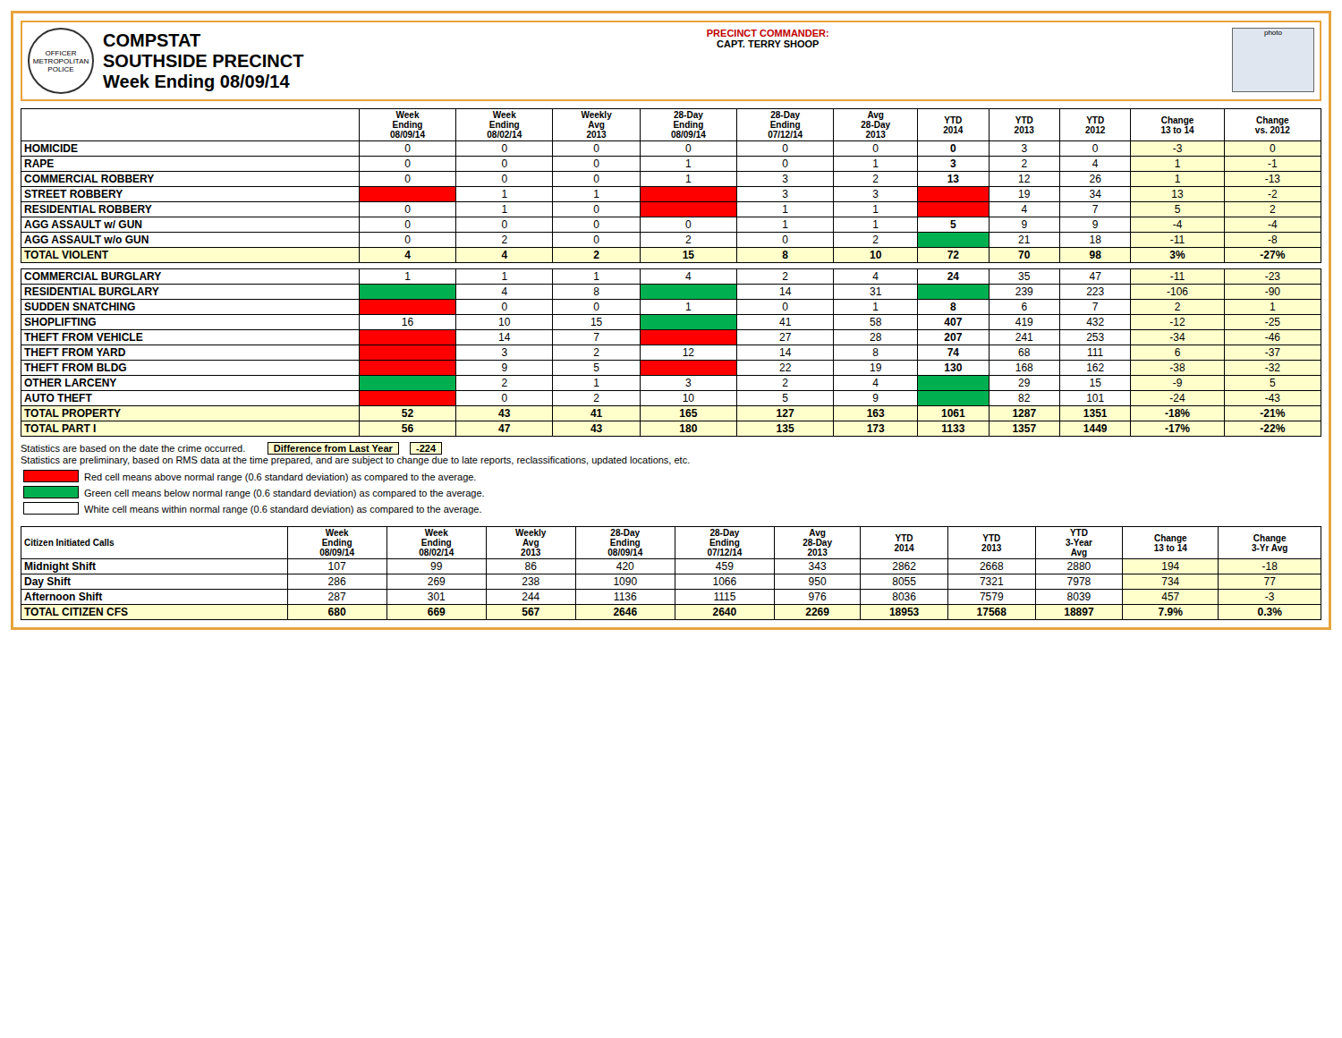OFFICER
METROPOLITAN
POLICE
COMPSTAT
SOUTHSIDE PRECINCT
Week Ending 08/09/14
PRECINCT COMMANDER:
CAPT. TERRY SHOOP
photo
| | Week Ending 08/09/14 | Week Ending 08/02/14 | Weekly Avg 2013 | 28-Day Ending 08/09/14 | 28-Day Ending 07/12/14 | Avg 28-Day 2013 | YTD 2014 | YTD 2013 | YTD 2012 | Change 13 to 14 | Change vs. 2012 |
| --- | --- | --- | --- | --- | --- | --- | --- | --- | --- | --- | --- |
| HOMICIDE | 0 | 0 | 0 | 0 | 0 | 0 | 0 | 3 | 0 | -3 | 0 |
| RAPE | 0 | 0 | 0 | 1 | 0 | 1 | 3 | 2 | 4 | 1 | -1 |
| COMMERCIAL ROBBERY | 0 | 0 | 0 | 1 | 3 | 2 | 13 | 12 | 26 | 1 | -13 |
| STREET ROBBERY | 4 | 1 | 1 | 8 | 3 | 3 | 32 | 19 | 34 | 13 | -2 |
| RESIDENTIAL ROBBERY | 0 | 1 | 0 | 3 | 1 | 1 | 9 | 4 | 7 | 5 | 2 |
| AGG ASSAULT w/ GUN | 0 | 0 | 0 | 0 | 1 | 1 | 5 | 9 | 9 | -4 | -4 |
| AGG ASSAULT w/o GUN | 0 | 2 | 0 | 2 | 0 | 2 | 10 | 21 | 18 | -11 | -8 |
| TOTAL VIOLENT | 4 | 4 | 2 | 15 | 8 | 10 | 72 | 70 | 98 | 3% | -27% |
| COMMERCIAL BURGLARY | 1 | 1 | 1 | 4 | 2 | 4 | 24 | 35 | 47 | -11 | -23 |
| RESIDENTIAL BURGLARY | 2 | 4 | 8 | 14 | 14 | 31 | 133 | 239 | 223 | -106 | -90 |
| SUDDEN SNATCHING | 1 | 0 | 0 | 1 | 0 | 1 | 8 | 6 | 7 | 2 | 1 |
| SHOPLIFTING | 16 | 10 | 15 | 48 | 41 | 58 | 407 | 419 | 432 | -12 | -25 |
| THEFT FROM VEHICLE | 13 | 14 | 7 | 44 | 27 | 28 | 207 | 241 | 253 | -34 | -46 |
| THEFT FROM YARD | 5 | 3 | 2 | 12 | 14 | 8 | 74 | 68 | 111 | 6 | -37 |
| THEFT FROM BLDG | 8 | 9 | 5 | 29 | 22 | 19 | 130 | 168 | 162 | -38 | -32 |
| OTHER LARCENY | 0 | 2 | 1 | 3 | 2 | 4 | 20 | 29 | 15 | -9 | 5 |
| AUTO THEFT | 6 | 0 | 2 | 10 | 5 | 9 | 58 | 82 | 101 | -24 | -43 |
| TOTAL PROPERTY | 52 | 43 | 41 | 165 | 127 | 163 | 1061 | 1287 | 1351 | -18% | -21% |
| TOTAL PART I | 56 | 47 | 43 | 180 | 135 | 173 | 1133 | 1357 | 1449 | -17% | -22% |
Statistics are based on the date the crime occurred. Difference from Last Year -224
Statistics are preliminary, based on RMS data at the time prepared, and are subject to change due to late reports, reclassifications, updated locations, etc.
| | Red cell means above normal range (0.6 standard deviation) as compared to the average. |
| | Green cell means below normal range (0.6 standard deviation) as compared to the average. |
| | White cell means within normal range (0.6 standard deviation) as compared to the average. |
| Citizen Initiated Calls | Week Ending 08/09/14 | Week Ending 08/02/14 | Weekly Avg 2013 | 28-Day Ending 08/09/14 | 28-Day Ending 07/12/14 | Avg 28-Day 2013 | YTD 2014 | YTD 2013 | YTD 3-Year Avg | Change 13 to 14 | Change 3-Yr Avg |
| --- | --- | --- | --- | --- | --- | --- | --- | --- | --- | --- | --- |
| Midnight Shift | 107 | 99 | 86 | 420 | 459 | 343 | 2862 | 2668 | 2880 | 194 | -18 |
| Day Shift | 286 | 269 | 238 | 1090 | 1066 | 950 | 8055 | 7321 | 7978 | 734 | 77 |
| Afternoon Shift | 287 | 301 | 244 | 1136 | 1115 | 976 | 8036 | 7579 | 8039 | 457 | -3 |
| TOTAL CITIZEN CFS | 680 | 669 | 567 | 2646 | 2640 | 2269 | 18953 | 17568 | 18897 | 7.9% | 0.3% |